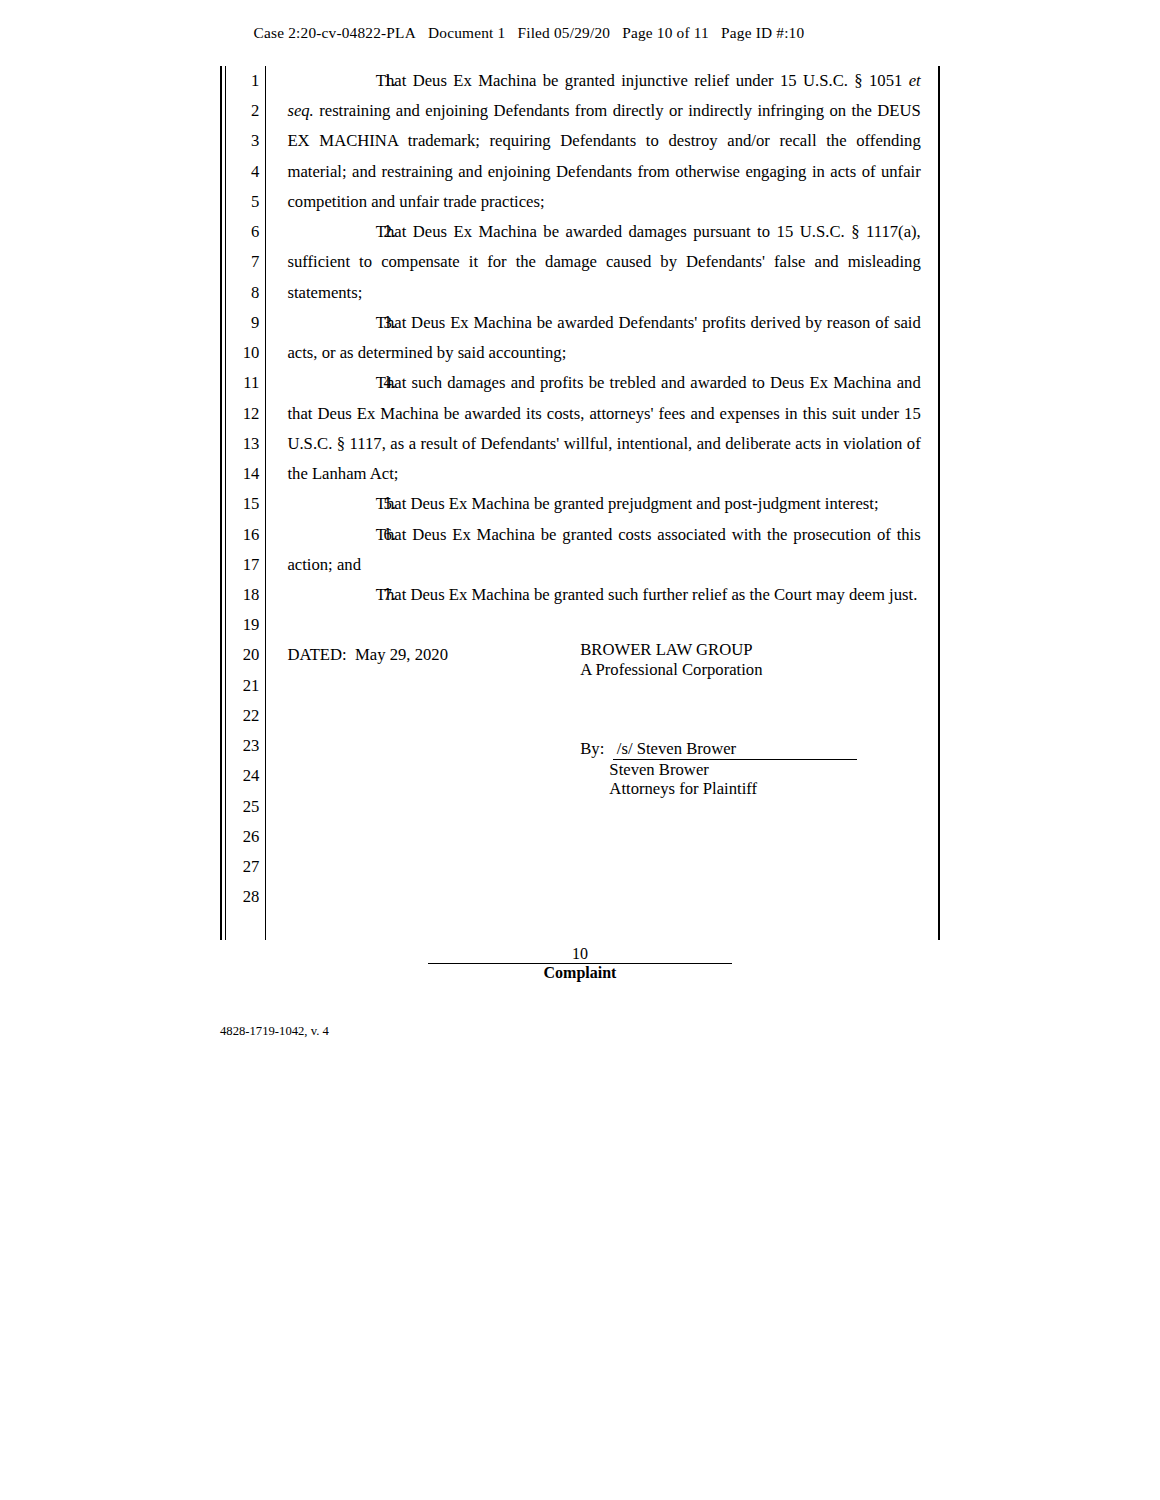Case 2:20-cv-04822-PLA Document 1 Filed 05/29/20 Page 10 of 11 Page ID #:10
1
2
3
4
5
6
7
8
9
10
11
12
13
14
15
16
17
18
19
20
21
22
23
24
25
26
27
28
1. That Deus Ex Machina be granted injunctive relief under 15 U.S.C. § 1051 et seq. restraining and enjoining Defendants from directly or indirectly infringing on the DEUS EX MACHINA trademark; requiring Defendants to destroy and/or recall the offending material; and restraining and enjoining Defendants from otherwise engaging in acts of unfair competition and unfair trade practices;
2. That Deus Ex Machina be awarded damages pursuant to 15 U.S.C. § 1117(a), sufficient to compensate it for the damage caused by Defendants' false and misleading statements;
3. That Deus Ex Machina be awarded Defendants' profits derived by reason of said acts, or as determined by said accounting;
4. That such damages and profits be trebled and awarded to Deus Ex Machina and that Deus Ex Machina be awarded its costs, attorneys' fees and expenses in this suit under 15 U.S.C. § 1117, as a result of Defendants' willful, intentional, and deliberate acts in violation of the Lanham Act;
5. That Deus Ex Machina be granted prejudgment and post-judgment interest;
6. That Deus Ex Machina be granted costs associated with the prosecution of this action; and
7. That Deus Ex Machina be granted such further relief as the Court may deem just.
DATED: May 29, 2020
BROWER LAW GROUP
A Professional Corporation
By: /s/ Steven Brower
Steven Brower
Attorneys for Plaintiff
10
Complaint
4828-1719-1042, v. 4